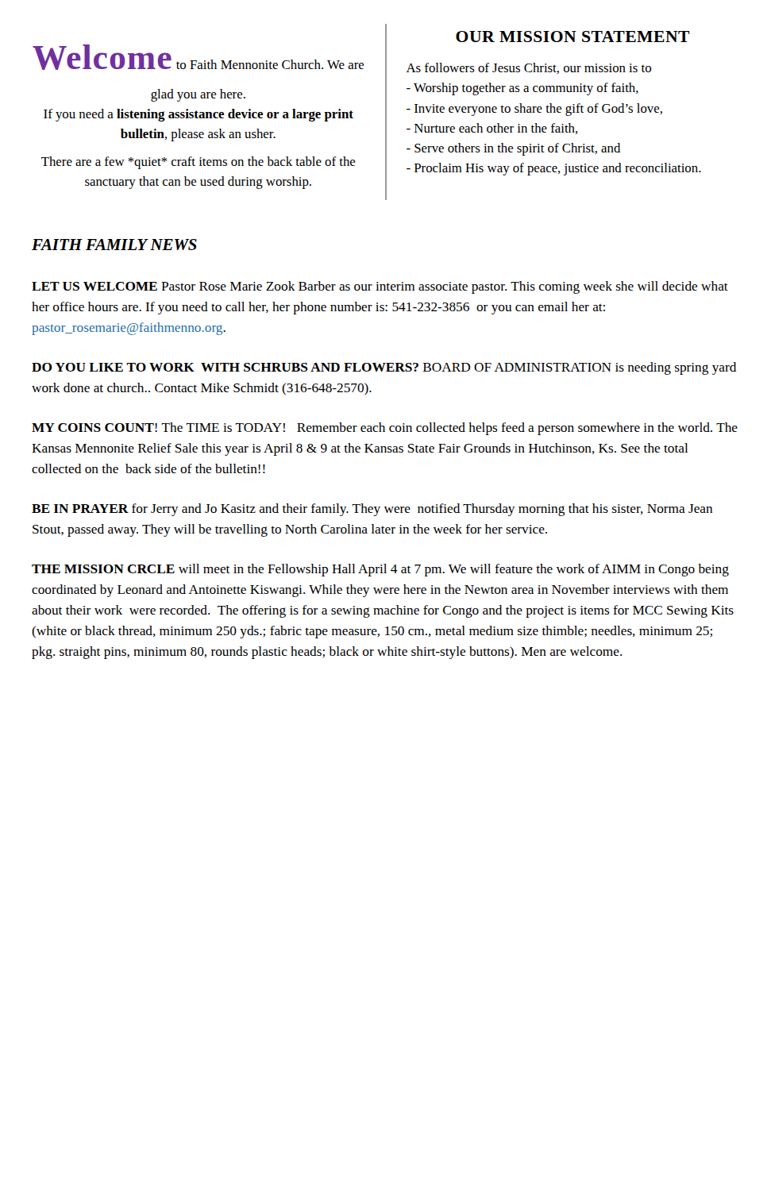Welcome to Faith Mennonite Church. We are glad you are here.
If you need a listening assistance device or a large print bulletin, please ask an usher.
There are a few *quiet* craft items on the back table of the sanctuary that can be used during worship.
OUR MISSION STATEMENT
As followers of Jesus Christ, our mission is to
- Worship together as a community of faith,
- Invite everyone to share the gift of God’s love,
- Nurture each other in the faith,
- Serve others in the spirit of Christ, and
- Proclaim His way of peace, justice and reconciliation.
FAITH FAMILY NEWS
LET US WELCOME Pastor Rose Marie Zook Barber as our interim associate pastor. This coming week she will decide what her office hours are. If you need to call her, her phone number is: 541-232-3856 or you can email her at: pastor_rosemarie@faithmenno.org.
DO YOU LIKE TO WORK WITH SCHRUBS AND FLOWERS? BOARD OF ADMINISTRATION is needing spring yard work done at church.. Contact Mike Schmidt (316-648-2570).
MY COINS COUNT! The TIME is TODAY! Remember each coin collected helps feed a person somewhere in the world. The Kansas Mennonite Relief Sale this year is April 8 & 9 at the Kansas State Fair Grounds in Hutchinson, Ks. See the total collected on the back side of the bulletin!!
BE IN PRAYER for Jerry and Jo Kasitz and their family. They were notified Thursday morning that his sister, Norma Jean Stout, passed away. They will be travelling to North Carolina later in the week for her service.
THE MISSION CRCLE will meet in the Fellowship Hall April 4 at 7 pm. We will feature the work of AIMM in Congo being coordinated by Leonard and Antoinette Kiswangi. While they were here in the Newton area in November interviews with them about their work were recorded. The offering is for a sewing machine for Congo and the project is items for MCC Sewing Kits (white or black thread, minimum 250 yds.; fabric tape measure, 150 cm., metal medium size thimble; needles, minimum 25; pkg. straight pins, minimum 80, rounds plastic heads; black or white shirt-style buttons). Men are welcome.